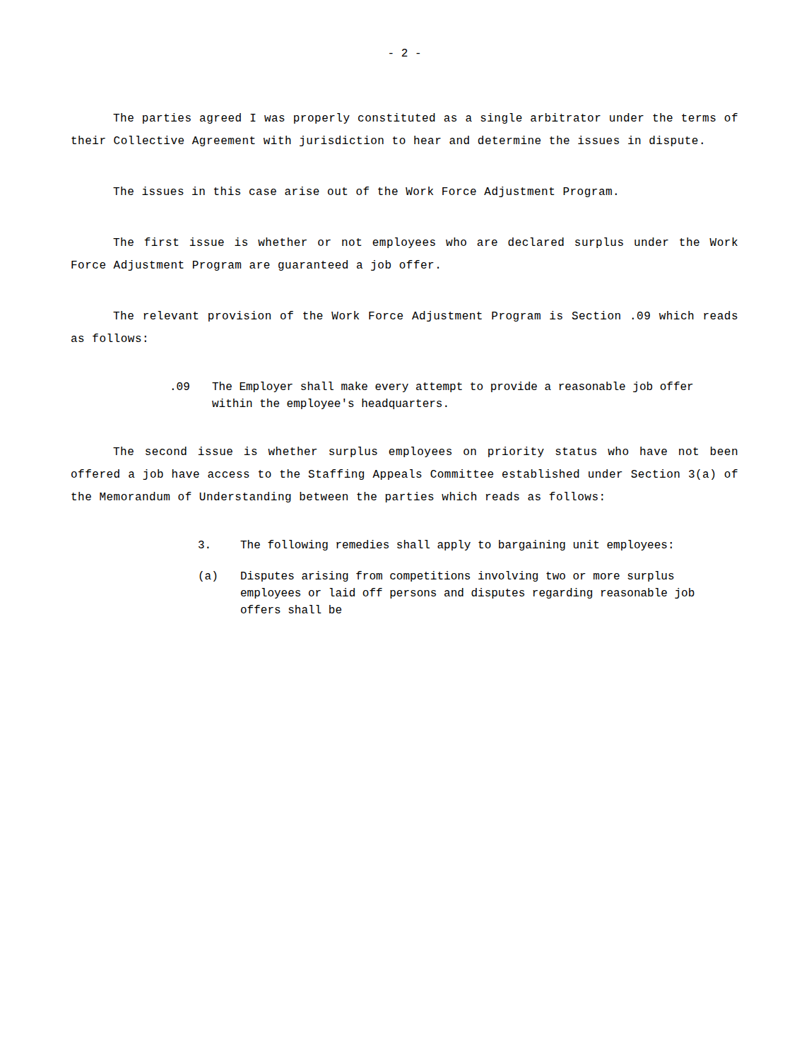- 2 -
The parties agreed I was properly constituted as a single arbitrator under the terms of their Collective Agreement with jurisdiction to hear and determine the issues in dispute.
The issues in this case arise out of the Work Force Adjustment Program.
The first issue is whether or not employees who are declared surplus under the Work Force Adjustment Program are guaranteed a job offer.
The relevant provision of the Work Force Adjustment Program is Section .09 which reads as follows:
.09 The Employer shall make every attempt to provide a reasonable job offer within the employee's headquarters.
The second issue is whether surplus employees on priority status who have not been offered a job have access to the Staffing Appeals Committee established under Section 3(a) of the Memorandum of Understanding between the parties which reads as follows:
3. The following remedies shall apply to bargaining unit employees:
(a) Disputes arising from competitions involving two or more surplus employees or laid off persons and disputes regarding reasonable job offers shall be